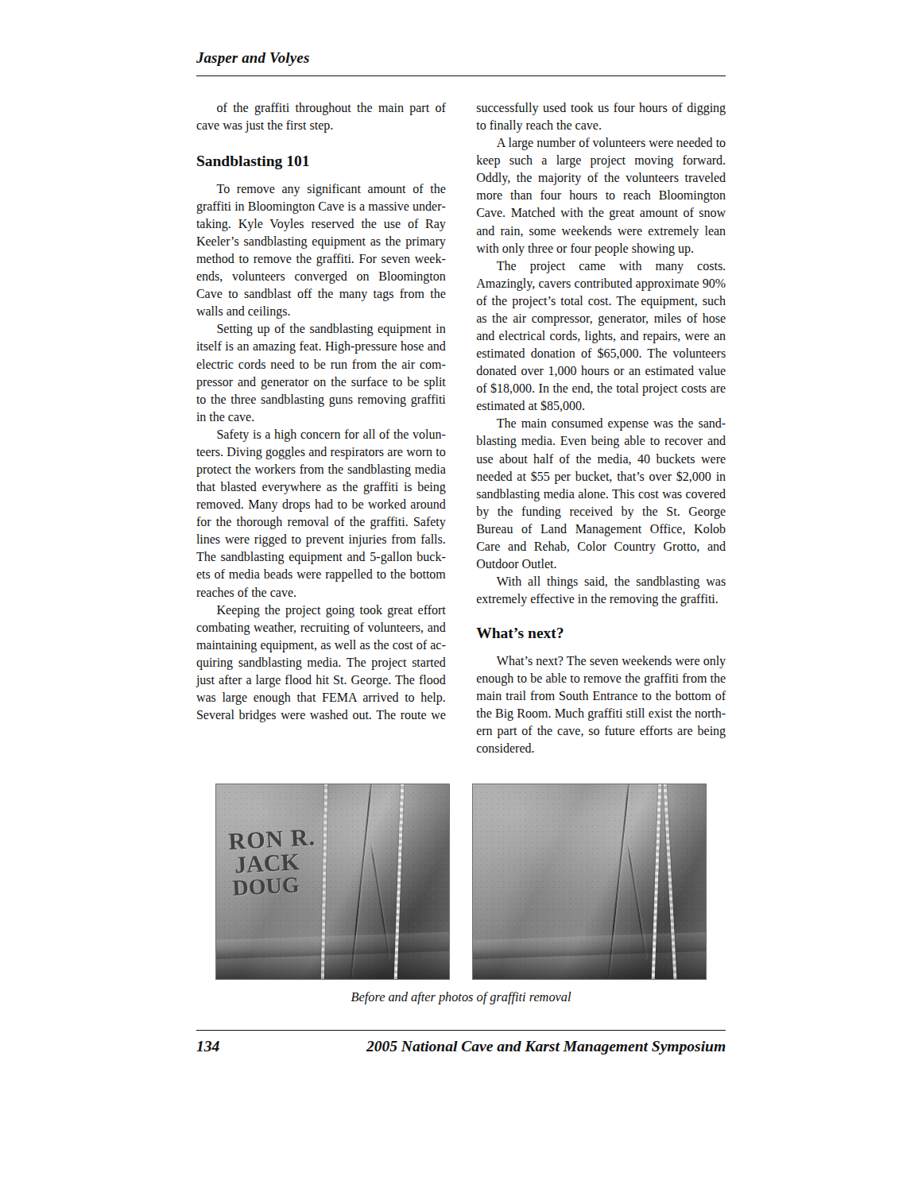Jasper and Volyes
of the graffiti throughout the main part of cave was just the first step.
Sandblasting 101
To remove any significant amount of the graffiti in Bloomington Cave is a massive undertaking. Kyle Voyles reserved the use of Ray Keeler’s sandblasting equipment as the primary method to remove the graffiti. For seven weekends, volunteers converged on Bloomington Cave to sandblast off the many tags from the walls and ceilings.
Setting up of the sandblasting equipment in itself is an amazing feat. High-pressure hose and electric cords need to be run from the air compressor and generator on the surface to be split to the three sandblasting guns removing graffiti in the cave.
Safety is a high concern for all of the volunteers. Diving goggles and respirators are worn to protect the workers from the sandblasting media that blasted everywhere as the graffiti is being removed. Many drops had to be worked around for the thorough removal of the graffiti. Safety lines were rigged to prevent injuries from falls. The sandblasting equipment and 5-gallon buckets of media beads were rappelled to the bottom reaches of the cave.
Keeping the project going took great effort combating weather, recruiting of volunteers, and maintaining equipment, as well as the cost of acquiring sandblasting media. The project started just after a large flood hit St. George. The flood was large enough that FEMA arrived to help. Several bridges were washed out. The route we successfully used took us four hours of digging to finally reach the cave.
A large number of volunteers were needed to keep such a large project moving forward. Oddly, the majority of the volunteers traveled more than four hours to reach Bloomington Cave. Matched with the great amount of snow and rain, some weekends were extremely lean with only three or four people showing up.
The project came with many costs. Amazingly, cavers contributed approximate 90% of the project’s total cost. The equipment, such as the air compressor, generator, miles of hose and electrical cords, lights, and repairs, were an estimated donation of $65,000. The volunteers donated over 1,000 hours or an estimated value of $18,000. In the end, the total project costs are estimated at $85,000.
The main consumed expense was the sandblasting media. Even being able to recover and use about half of the media, 40 buckets were needed at $55 per bucket, that’s over $2,000 in sandblasting media alone. This cost was covered by the funding received by the St. George Bureau of Land Management Office, Kolob Care and Rehab, Color Country Grotto, and Outdoor Outlet.
With all things said, the sandblasting was extremely effective in the removing the graffiti.
What’s next?
What’s next? The seven weekends were only enough to be able to remove the graffiti from the main trail from South Entrance to the bottom of the Big Room. Much graffiti still exist the northern part of the cave, so future efforts are being considered.
RON R. JACK DOUG
Before and after photos of graffiti removal
134
2005 National Cave and Karst Management Symposium